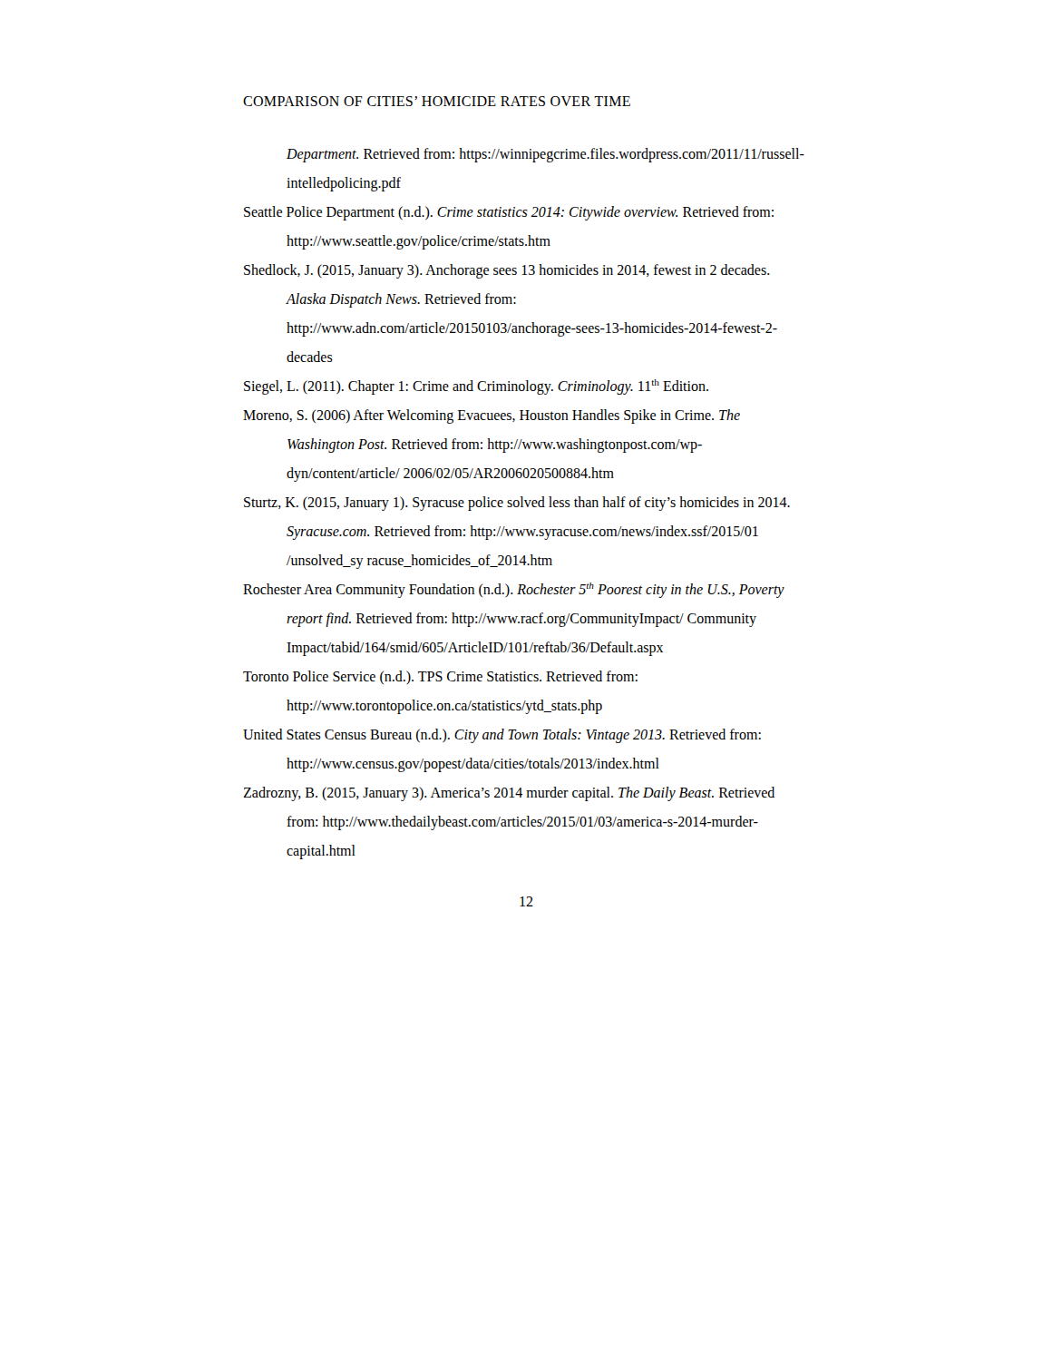Comparison of Cities’ Homicide Rates Over Time
Department. Retrieved from: https://winnipegcrime.files.wordpress.com/2011/11/russell-intelledpolicing.pdf
Seattle Police Department (n.d.). Crime statistics 2014: Citywide overview. Retrieved from: http://www.seattle.gov/police/crime/stats.htm
Shedlock, J. (2015, January 3). Anchorage sees 13 homicides in 2014, fewest in 2 decades. Alaska Dispatch News. Retrieved from: http://www.adn.com/article/20150103/anchorage-sees-13-homicides-2014-fewest-2-decades
Siegel, L. (2011). Chapter 1: Crime and Criminology. Criminology. 11th Edition.
Moreno, S. (2006) After Welcoming Evacuees, Houston Handles Spike in Crime. The Washington Post. Retrieved from: http://www.washingtonpost.com/wp-dyn/content/article/ 2006/02/05/AR2006020500884.htm
Sturtz, K. (2015, January 1). Syracuse police solved less than half of city’s homicides in 2014. Syracuse.com. Retrieved from: http://www.syracuse.com/news/index.ssf/2015/01 /unsolved_sy racuse_homicides_of_2014.htm
Rochester Area Community Foundation (n.d.). Rochester 5th Poorest city in the U.S., Poverty report find. Retrieved from: http://www.racf.org/CommunityImpact/ Community Impact/tabid/164/smid/605/ArticleID/101/reftab/36/Default.aspx
Toronto Police Service (n.d.). TPS Crime Statistics. Retrieved from: http://www.torontopolice.on.ca/statistics/ytd_stats.php
United States Census Bureau (n.d.). City and Town Totals: Vintage 2013. Retrieved from: http://www.census.gov/popest/data/cities/totals/2013/index.html
Zadrozny, B. (2015, January 3). America’s 2014 murder capital. The Daily Beast. Retrieved from: http://www.thedailybeast.com/articles/2015/01/03/america-s-2014-murder-capital.html
12